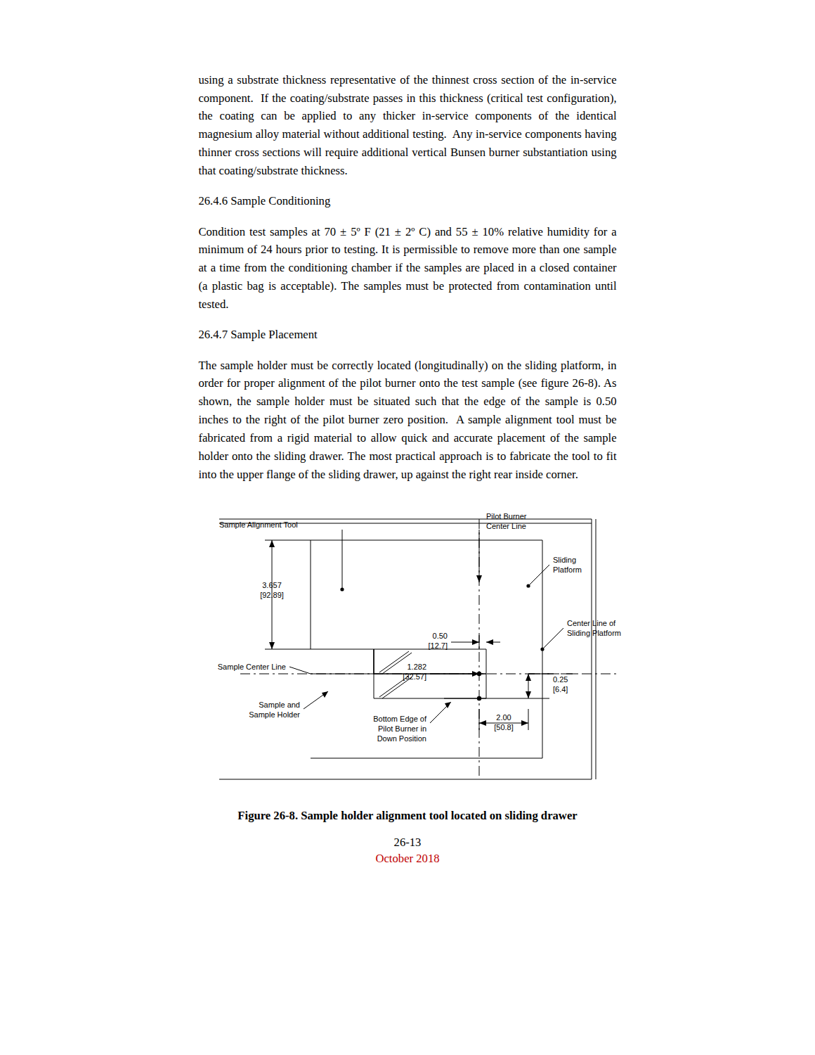using a substrate thickness representative of the thinnest cross section of the in-service component. If the coating/substrate passes in this thickness (critical test configuration), the coating can be applied to any thicker in-service components of the identical magnesium alloy material without additional testing. Any in-service components having thinner cross sections will require additional vertical Bunsen burner substantiation using that coating/substrate thickness.
26.4.6 Sample Conditioning
Condition test samples at 70 ± 5º F (21 ± 2º C) and 55 ± 10% relative humidity for a minimum of 24 hours prior to testing. It is permissible to remove more than one sample at a time from the conditioning chamber if the samples are placed in a closed container (a plastic bag is acceptable). The samples must be protected from contamination until tested.
26.4.7 Sample Placement
The sample holder must be correctly located (longitudinally) on the sliding platform, in order for proper alignment of the pilot burner onto the test sample (see figure 26-8). As shown, the sample holder must be situated such that the edge of the sample is 0.50 inches to the right of the pilot burner zero position. A sample alignment tool must be fabricated from a rigid material to allow quick and accurate placement of the sample holder onto the sliding drawer. The most practical approach is to fabricate the tool to fit into the upper flange of the sliding drawer, up against the right rear inside corner.
Sample Alignment Tool Pilot Burner Center Line Sliding Platform Center Line of Sliding Platform Sample Center Line Sample and Sample Holder Bottom Edge of Pilot Burner in Down Position 3.657 [92.89] 0.50 [12.7] 1.282 [32.57] 0.25 [6.4] 2.00 [50.8]
Figure 26-8. Sample holder alignment tool located on sliding drawer
26-13
October 2018